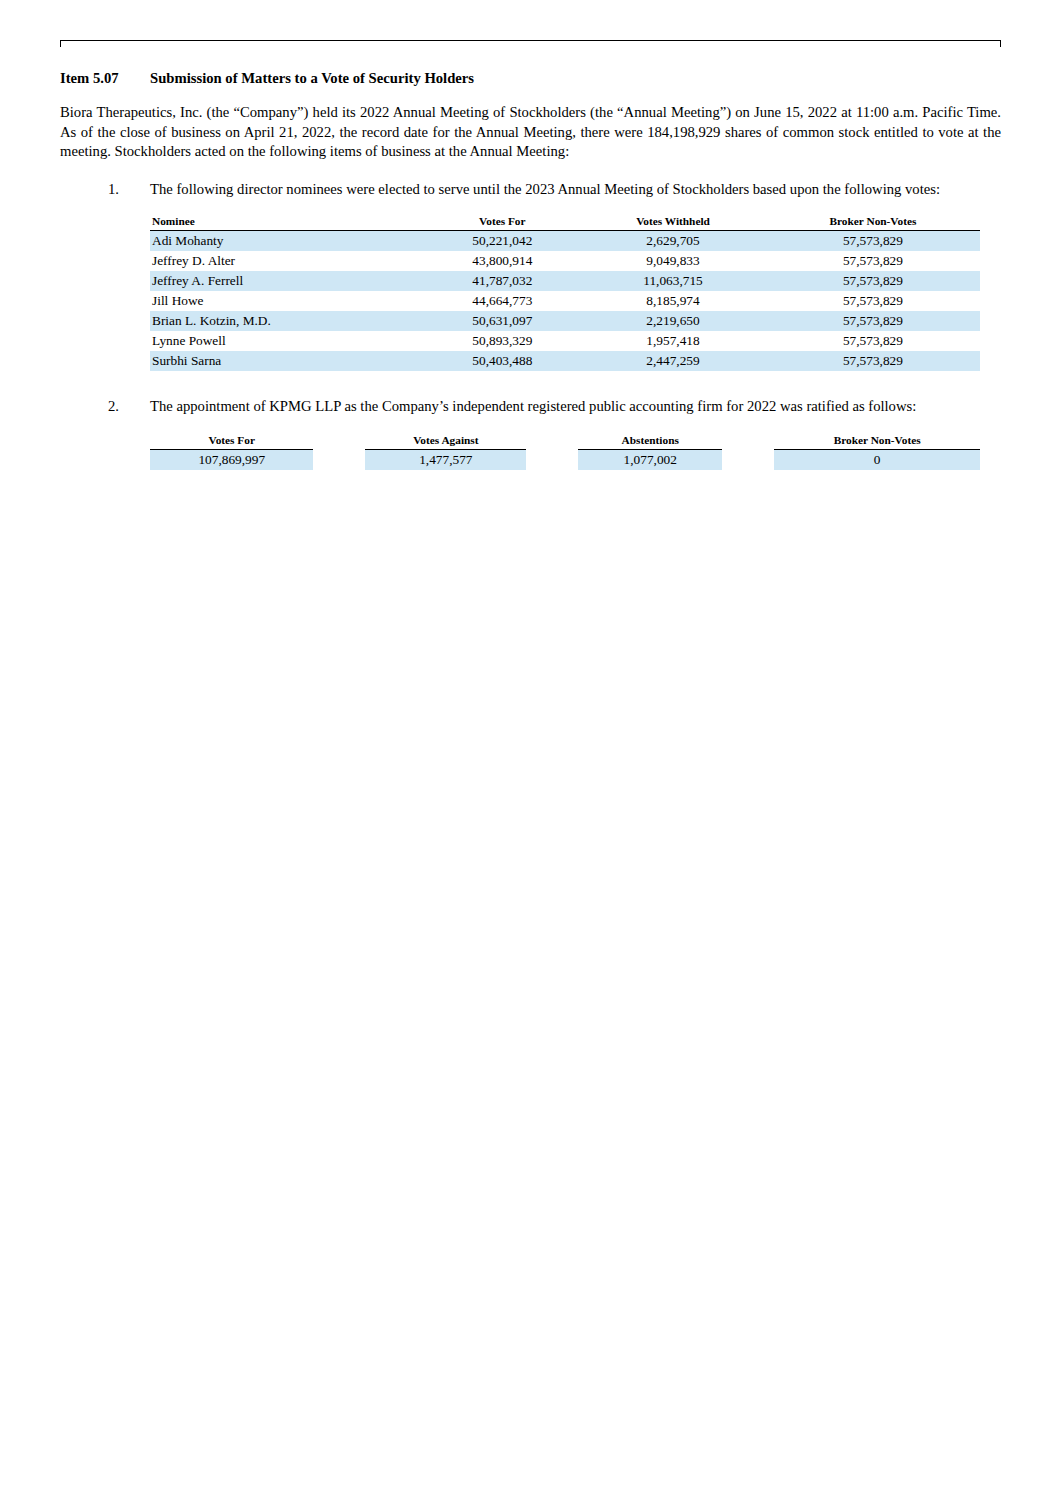Item 5.07
Submission of Matters to a Vote of Security Holders
Biora Therapeutics, Inc. (the “Company”) held its 2022 Annual Meeting of Stockholders (the “Annual Meeting”) on June 15, 2022 at 11:00 a.m. Pacific Time. As of the close of business on April 21, 2022, the record date for the Annual Meeting, there were 184,198,929 shares of common stock entitled to vote at the meeting. Stockholders acted on the following items of business at the Annual Meeting:
The following director nominees were elected to serve until the 2023 Annual Meeting of Stockholders based upon the following votes:
| Nominee | Votes For | Votes Withheld | Broker Non-Votes |
| --- | --- | --- | --- |
| Adi Mohanty | 50,221,042 | 2,629,705 | 57,573,829 |
| Jeffrey D. Alter | 43,800,914 | 9,049,833 | 57,573,829 |
| Jeffrey A. Ferrell | 41,787,032 | 11,063,715 | 57,573,829 |
| Jill Howe | 44,664,773 | 8,185,974 | 57,573,829 |
| Brian L. Kotzin, M.D. | 50,631,097 | 2,219,650 | 57,573,829 |
| Lynne Powell | 50,893,329 | 1,957,418 | 57,573,829 |
| Surbhi Sarna | 50,403,488 | 2,447,259 | 57,573,829 |
The appointment of KPMG LLP as the Company’s independent registered public accounting firm for 2022 was ratified as follows:
| Votes For | | Votes Against | | Abstentions | | Broker Non-Votes |
| --- | --- | --- | --- | --- | --- | --- |
| 107,869,997 | | 1,477,577 | | 1,077,002 | | 0 |